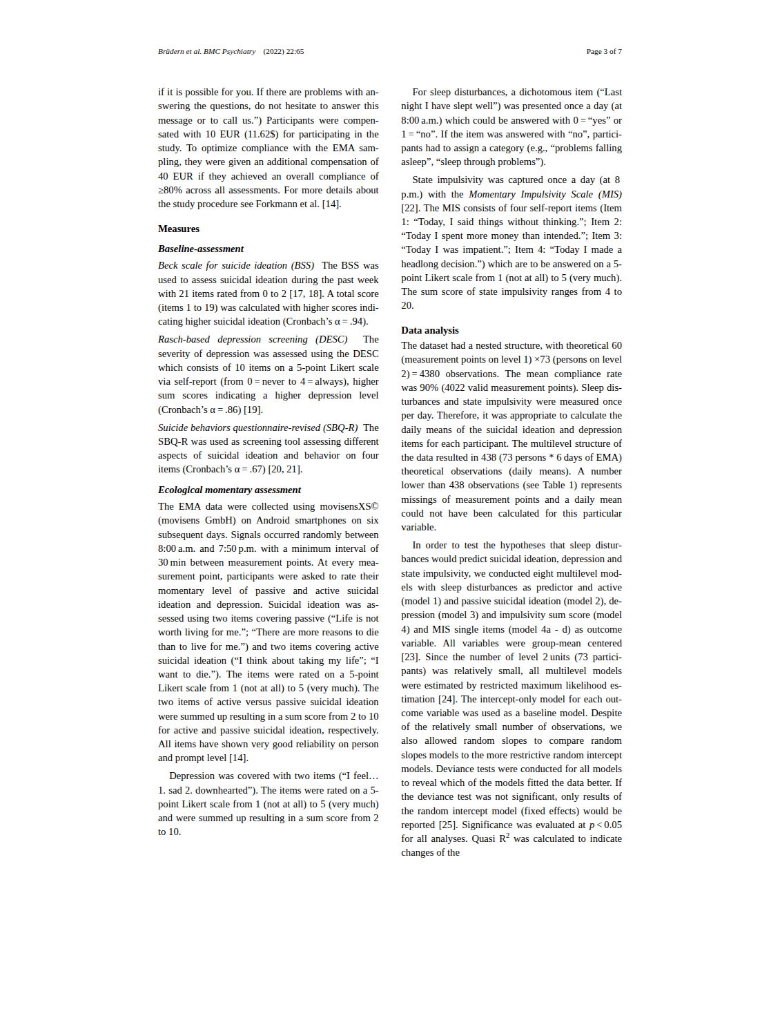Brüdern et al. BMC Psychiatry (2022) 22:65
Page 3 of 7
if it is possible for you. If there are problems with answering the questions, do not hesitate to answer this message or to call us.”) Participants were compensated with 10 EUR (11.62$) for participating in the study. To optimize compliance with the EMA sampling, they were given an additional compensation of 40 EUR if they achieved an overall compliance of ≥80% across all assessments. For more details about the study procedure see Forkmann et al. [14].
Measures
Baseline-assessment
Beck scale for suicide ideation (BSS) The BSS was used to assess suicidal ideation during the past week with 21 items rated from 0 to 2 [17, 18]. A total score (items 1 to 19) was calculated with higher scores indicating higher suicidal ideation (Cronbach’s α = .94).
Rasch-based depression screening (DESC) The severity of depression was assessed using the DESC which consists of 10 items on a 5-point Likert scale via self-report (from 0 = never to 4 = always), higher sum scores indicating a higher depression level (Cronbach’s α = .86) [19].
Suicide behaviors questionnaire-revised (SBQ-R) The SBQ-R was used as screening tool assessing different aspects of suicidal ideation and behavior on four items (Cronbach’s α = .67) [20, 21].
Ecological momentary assessment
The EMA data were collected using movisensXS© (movisens GmbH) on Android smartphones on six subsequent days. Signals occurred randomly between 8:00 a.m. and 7:50 p.m. with a minimum interval of 30 min between measurement points. At every measurement point, participants were asked to rate their momentary level of passive and active suicidal ideation and depression. Suicidal ideation was assessed using two items covering passive (“Life is not worth living for me.”; “There are more reasons to die than to live for me.”) and two items covering active suicidal ideation (“I think about taking my life”; “I want to die.”). The items were rated on a 5-point Likert scale from 1 (not at all) to 5 (very much). The two items of active versus passive suicidal ideation were summed up resulting in a sum score from 2 to 10 for active and passive suicidal ideation, respectively. All items have shown very good reliability on person and prompt level [14].
Depression was covered with two items (“I feel… 1. sad 2. downhearted”). The items were rated on a 5-point Likert scale from 1 (not at all) to 5 (very much) and were summed up resulting in a sum score from 2 to 10.
For sleep disturbances, a dichotomous item (“Last night I have slept well”) was presented once a day (at 8:00 a.m.) which could be answered with 0 = “yes” or 1 = “no”. If the item was answered with “no”, participants had to assign a category (e.g., “problems falling asleep”, “sleep through problems”).
State impulsivity was captured once a day (at 8 p.m.) with the Momentary Impulsivity Scale (MIS) [22]. The MIS consists of four self-report items (Item 1: “Today, I said things without thinking.”; Item 2: “Today I spent more money than intended.”; Item 3: “Today I was impatient.”; Item 4: “Today I made a headlong decision.”) which are to be answered on a 5-point Likert scale from 1 (not at all) to 5 (very much). The sum score of state impulsivity ranges from 4 to 20.
Data analysis
The dataset had a nested structure, with theoretical 60 (measurement points on level 1) ×73 (persons on level 2) = 4380 observations. The mean compliance rate was 90% (4022 valid measurement points). Sleep disturbances and state impulsivity were measured once per day. Therefore, it was appropriate to calculate the daily means of the suicidal ideation and depression items for each participant. The multilevel structure of the data resulted in 438 (73 persons * 6 days of EMA) theoretical observations (daily means). A number lower than 438 observations (see Table 1) represents missings of measurement points and a daily mean could not have been calculated for this particular variable.
In order to test the hypotheses that sleep disturbances would predict suicidal ideation, depression and state impulsivity, we conducted eight multilevel models with sleep disturbances as predictor and active (model 1) and passive suicidal ideation (model 2), depression (model 3) and impulsivity sum score (model 4) and MIS single items (model 4a - d) as outcome variable. All variables were group-mean centered [23]. Since the number of level 2 units (73 participants) was relatively small, all multilevel models were estimated by restricted maximum likelihood estimation [24]. The intercept-only model for each outcome variable was used as a baseline model. Despite of the relatively small number of observations, we also allowed random slopes to compare random slopes models to the more restrictive random intercept models. Deviance tests were conducted for all models to reveal which of the models fitted the data better. If the deviance test was not significant, only results of the random intercept model (fixed effects) would be reported [25]. Significance was evaluated at p < 0.05 for all analyses. Quasi R2 was calculated to indicate changes of the